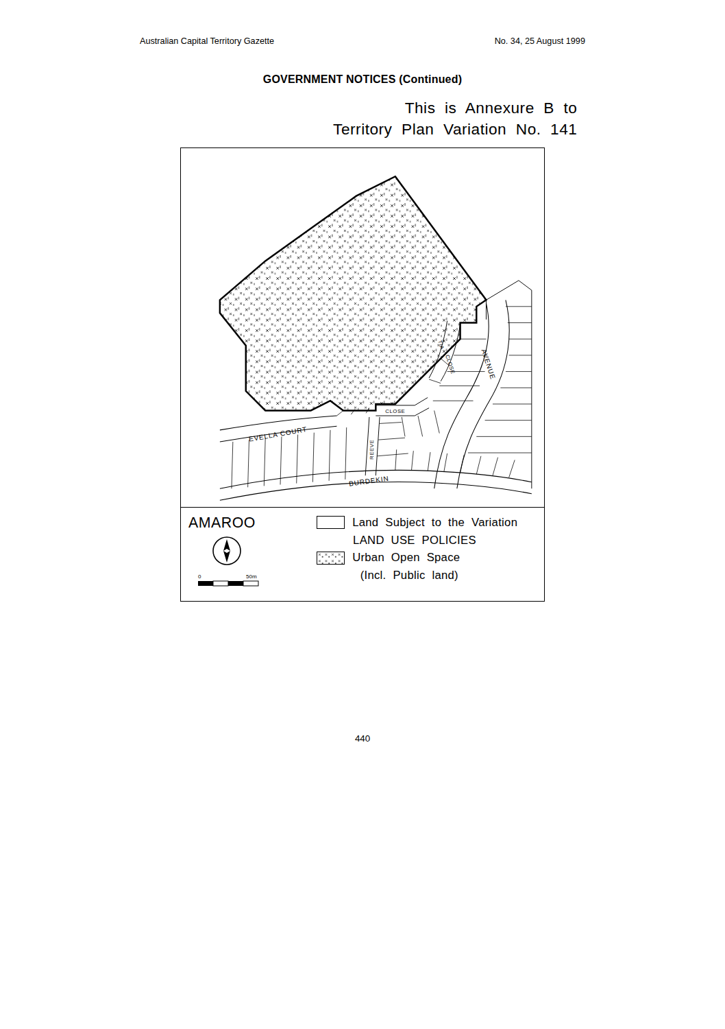Australian Capital Territory Gazette
No. 34, 25 August 1999
GOVERNMENT NOTICES (Continued)
This is Annexure B to Territory Plan Variation No. 141
TIA CLOSE CLOSE AVENUE EVELLA COURT REEVE BURDEKIN
AMAROO
0 50m
Land Subject to the Variation
LAND USE POLICIES
Urban Open Space
(Incl. Public land)
440